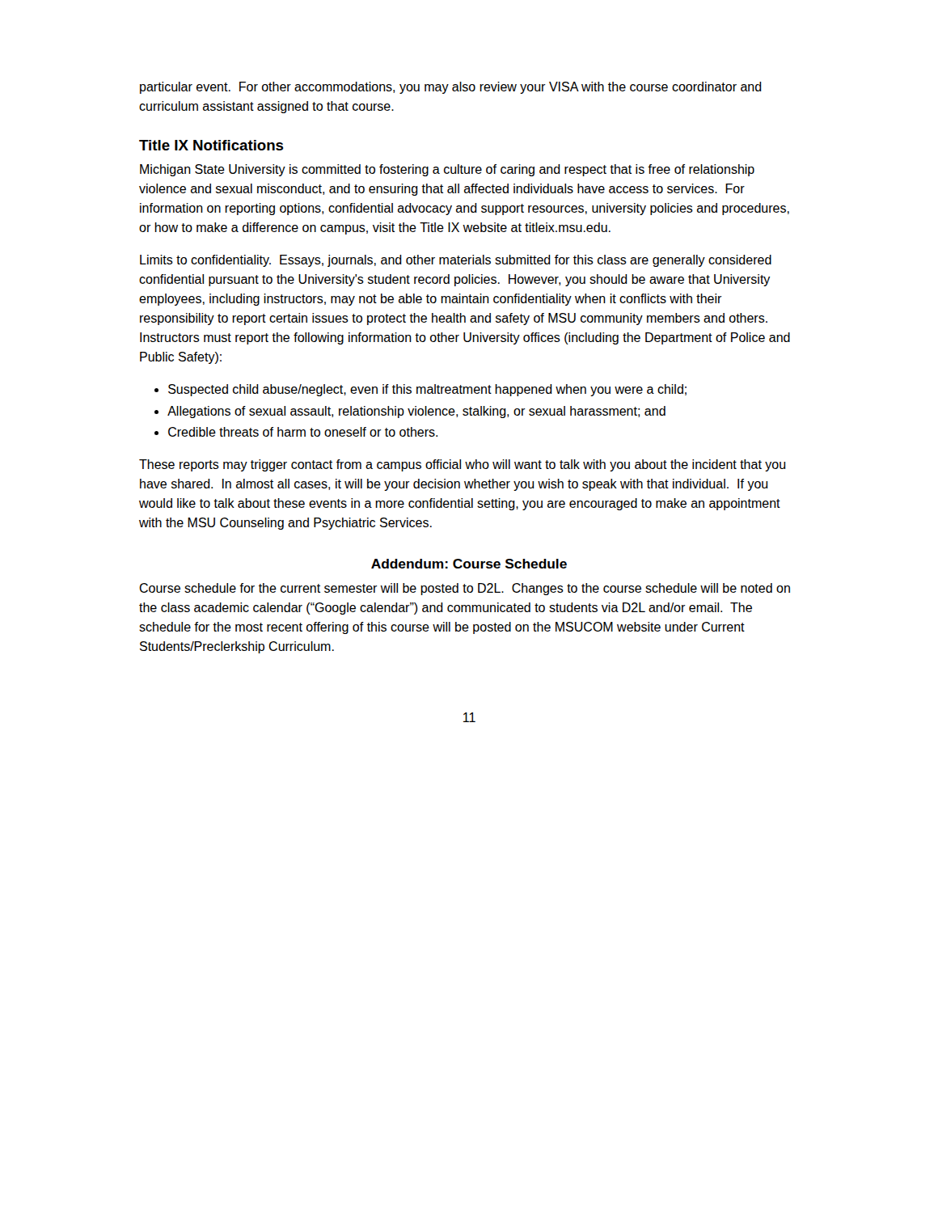particular event. For other accommodations, you may also review your VISA with the course coordinator and curriculum assistant assigned to that course.
Title IX Notifications
Michigan State University is committed to fostering a culture of caring and respect that is free of relationship violence and sexual misconduct, and to ensuring that all affected individuals have access to services. For information on reporting options, confidential advocacy and support resources, university policies and procedures, or how to make a difference on campus, visit the Title IX website at titleix.msu.edu.
Limits to confidentiality. Essays, journals, and other materials submitted for this class are generally considered confidential pursuant to the University's student record policies. However, you should be aware that University employees, including instructors, may not be able to maintain confidentiality when it conflicts with their responsibility to report certain issues to protect the health and safety of MSU community members and others. Instructors must report the following information to other University offices (including the Department of Police and Public Safety):
Suspected child abuse/neglect, even if this maltreatment happened when you were a child;
Allegations of sexual assault, relationship violence, stalking, or sexual harassment; and
Credible threats of harm to oneself or to others.
These reports may trigger contact from a campus official who will want to talk with you about the incident that you have shared. In almost all cases, it will be your decision whether you wish to speak with that individual. If you would like to talk about these events in a more confidential setting, you are encouraged to make an appointment with the MSU Counseling and Psychiatric Services.
Addendum: Course Schedule
Course schedule for the current semester will be posted to D2L. Changes to the course schedule will be noted on the class academic calendar (“Google calendar”) and communicated to students via D2L and/or email. The schedule for the most recent offering of this course will be posted on the MSUCOM website under Current Students/Preclerkship Curriculum.
11